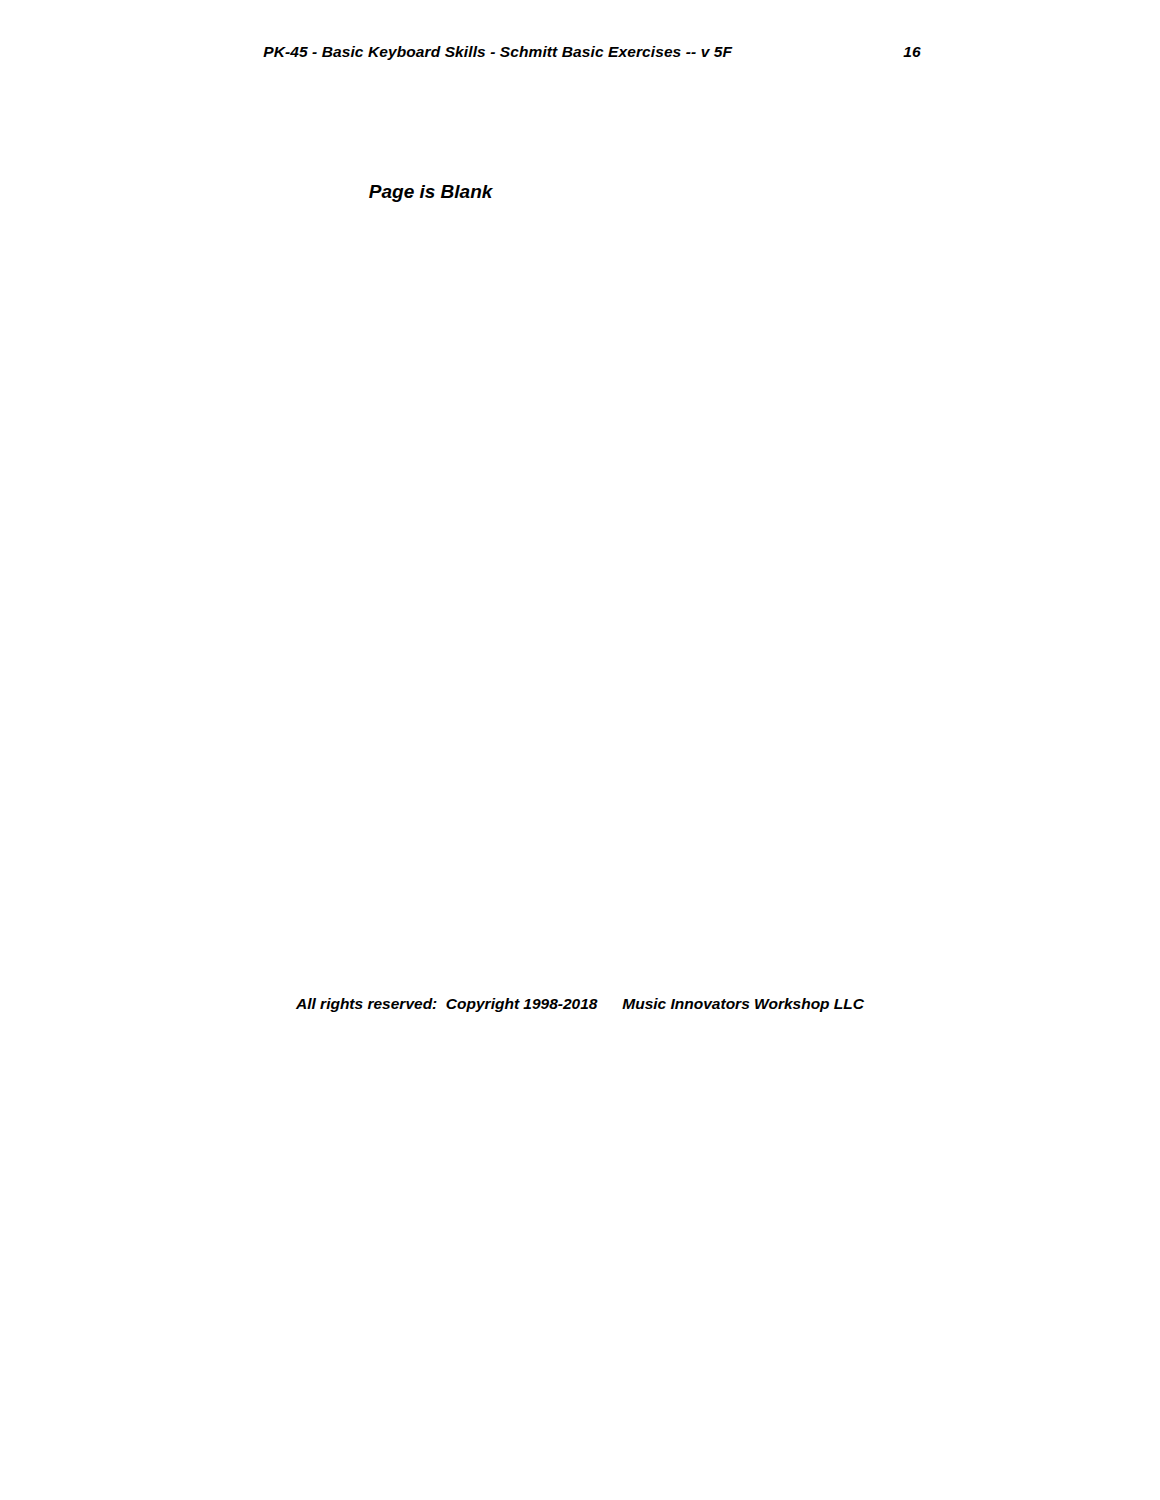PK-45 - Basic Keyboard Skills - Schmitt Basic Exercises -- v 5F 16
Page is Blank
All rights reserved: Copyright 1998-2018 Music Innovators Workshop LLC